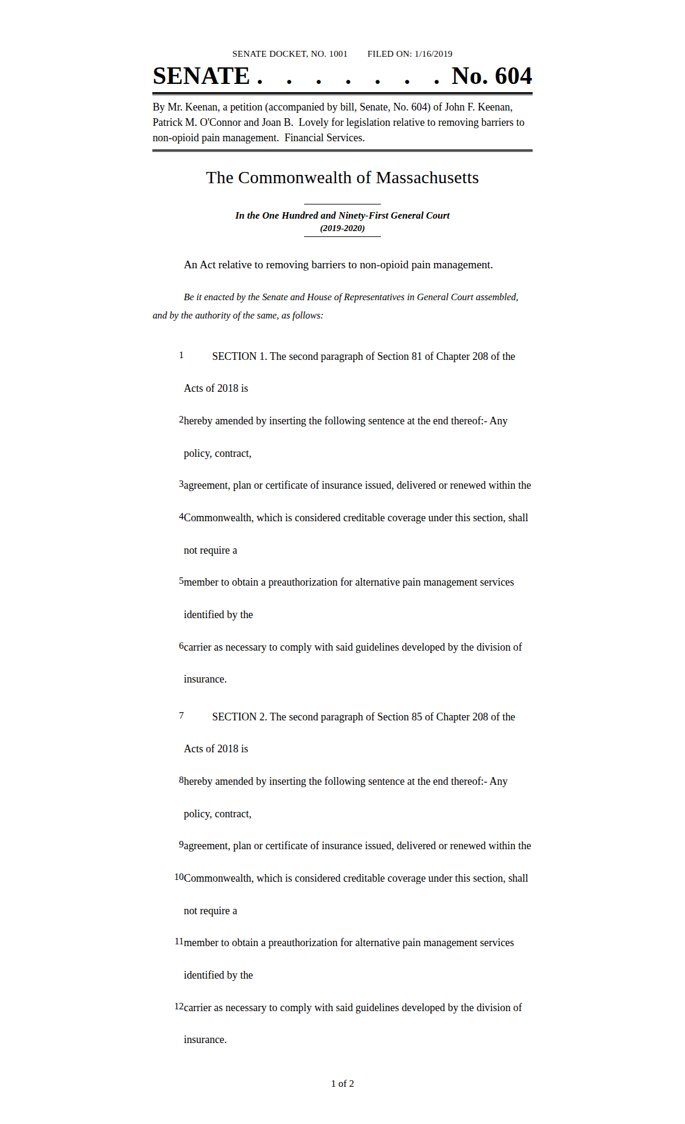SENATE DOCKET, NO. 1001 FILED ON: 1/16/2019
SENATE . . . . . . . . . . . . . . . No. 604
By Mr. Keenan, a petition (accompanied by bill, Senate, No. 604) of John F. Keenan, Patrick M. O'Connor and Joan B. Lovely for legislation relative to removing barriers to non-opioid pain management. Financial Services.
The Commonwealth of Massachusetts
In the One Hundred and Ninety-First General Court
(2019-2020)
An Act relative to removing barriers to non-opioid pain management.
Be it enacted by the Senate and House of Representatives in General Court assembled, and by the authority of the same, as follows:
| 1 | SECTION 1. The second paragraph of Section 81 of Chapter 208 of the Acts of 2018 is |
| 2 | hereby amended by inserting the following sentence at the end thereof:- Any policy, contract, |
| 3 | agreement, plan or certificate of insurance issued, delivered or renewed within the |
| 4 | Commonwealth, which is considered creditable coverage under this section, shall not require a |
| 5 | member to obtain a preauthorization for alternative pain management services identified by the |
| 6 | carrier as necessary to comply with said guidelines developed by the division of insurance. |
| 7 | SECTION 2. The second paragraph of Section 85 of Chapter 208 of the Acts of 2018 is |
| 8 | hereby amended by inserting the following sentence at the end thereof:- Any policy, contract, |
| 9 | agreement, plan or certificate of insurance issued, delivered or renewed within the |
| 10 | Commonwealth, which is considered creditable coverage under this section, shall not require a |
| 11 | member to obtain a preauthorization for alternative pain management services identified by the |
| 12 | carrier as necessary to comply with said guidelines developed by the division of insurance. |
1 of 2